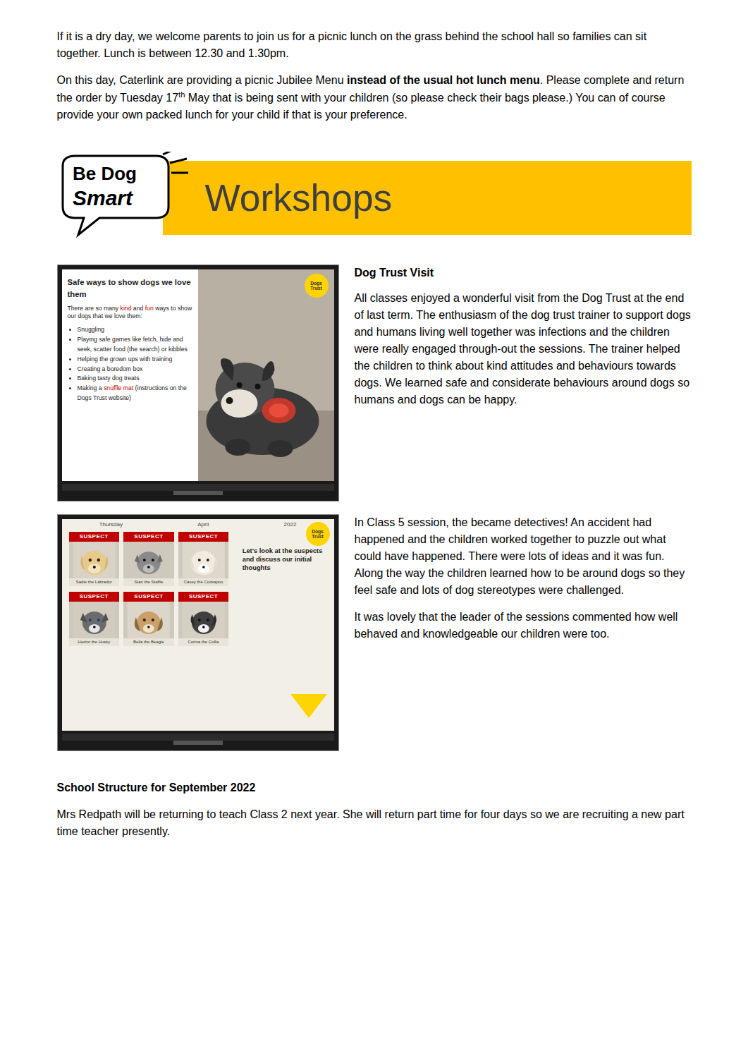If it is a dry day, we welcome parents to join us for a picnic lunch on the grass behind the school hall so families can sit together. Lunch is between 12.30 and 1.30pm.
On this day, Caterlink are providing a picnic Jubilee Menu instead of the usual hot lunch menu. Please complete and return the order by Tuesday 17th May that is being sent with your children (so please check their bags please.) You can of course provide your own packed lunch for your child if that is your preference.
Be Dog Smart
Workshops
Safe ways to show dogs we love them
There are so many kind and fun ways to show our dogs that we love them:
Snuggling
Playing safe games like fetch, hide and seek, scatter food (the search) or kibbles
Helping the grown ups with training
Creating a boredom box
Baking tasty dog treats
Making a snuffle mat (instructions on the Dogs Trust website)
Dogs
Trust
Dog Trust Visit
All classes enjoyed a wonderful visit from the Dog Trust at the end of last term. The enthusiasm of the dog trust trainer to support dogs and humans living well together was infections and the children were really engaged through-out the sessions. The trainer helped the children to think about kind attitudes and behaviours towards dogs. We learned safe and considerate behaviours around dogs so humans and dogs can be happy.
Thursday April 2022
SUSPECT
Sadie the Labrador
SUSPECT
Stan the Staffie
SUSPECT
Casey the Cockapoo
SUSPECT
Hector the Husky
SUSPECT
Bella the Beagle
SUSPECT
Corina the Collie
Let's look at the suspects and discuss our initial thoughts
Dogs
Trust
In Class 5 session, the became detectives! An accident had happened and the children worked together to puzzle out what could have happened. There were lots of ideas and it was fun. Along the way the children learned how to be around dogs so they feel safe and lots of dog stereotypes were challenged.
It was lovely that the leader of the sessions commented how well behaved and knowledgeable our children were too.
School Structure for September 2022
Mrs Redpath will be returning to teach Class 2 next year. She will return part time for four days so we are recruiting a new part time teacher presently.